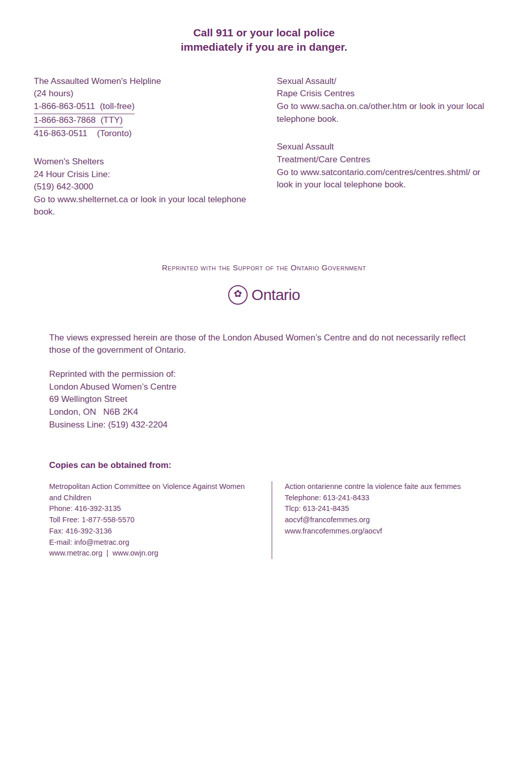Call 911 or your local police
immediately if you are in danger.
The Assaulted Women's Helpline
(24 hours)
1-866-863-0511 (toll-free)
1-866-863-7868 (TTY)
416-863-0511 (Toronto)
Women's Shelters
24 Hour Crisis Line:
(519) 642-3000
Go to www.shelternet.ca or look in your local telephone book.
Sexual Assault/
Rape Crisis Centres
Go to www.sacha.on.ca/other.htm or look in your local telephone book.
Sexual Assault
Treatment/Care Centres
Go to www.satcontario.com/centres/centres.shtml/ or look in your local telephone book.
Reprinted with the Support of the Ontario Government
✿Ontario
The views expressed herein are those of the London Abused Women’s Centre and do not necessarily reflect those of the government of Ontario.
Reprinted with the permission of:
London Abused Women’s Centre
69 Wellington Street
London, ON N6B 2K4
Business Line: (519) 432-2204
Copies can be obtained from:
Metropolitan Action Committee on Violence Against Women and Children
Phone: 416-392-3135
Toll Free: 1-877-558-5570
Fax: 416-392-3136
E-mail: info@metrac.org
www.metrac.org | www.owjn.org
Action ontarienne contre la violence faite aux femmes
Telephone: 613-241-8433
Tlcp: 613-241-8435
aocvf@francofemmes.org
www.francofemmes.org/aocvf